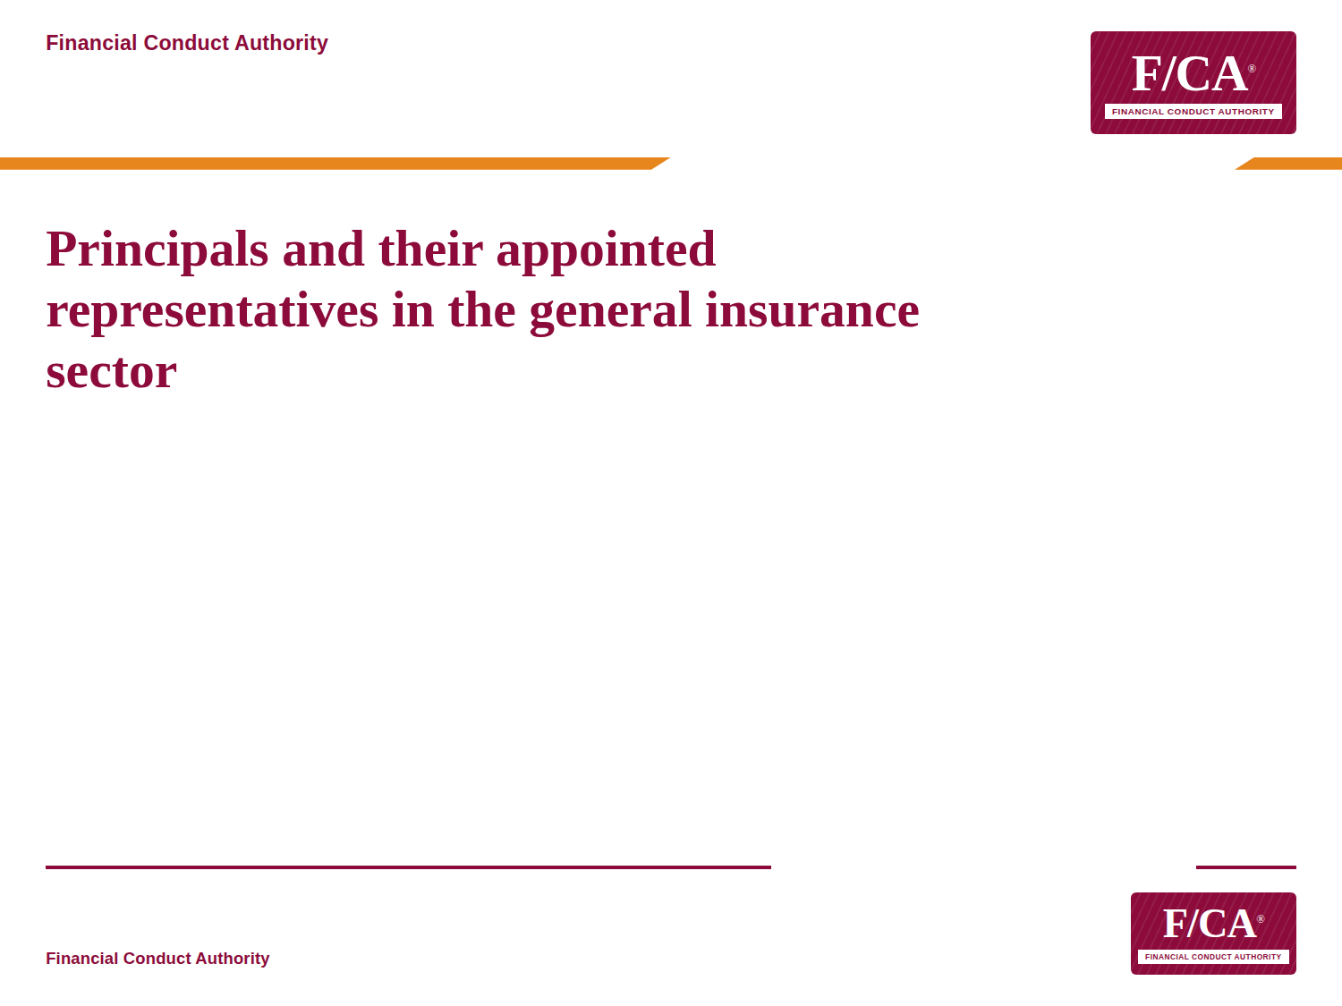Financial Conduct Authority
F/CA® Financial Conduct Authority
Principals and their appointed representatives in the general insurance sector
Financial Conduct Authority
F/CA® Financial Conduct Authority